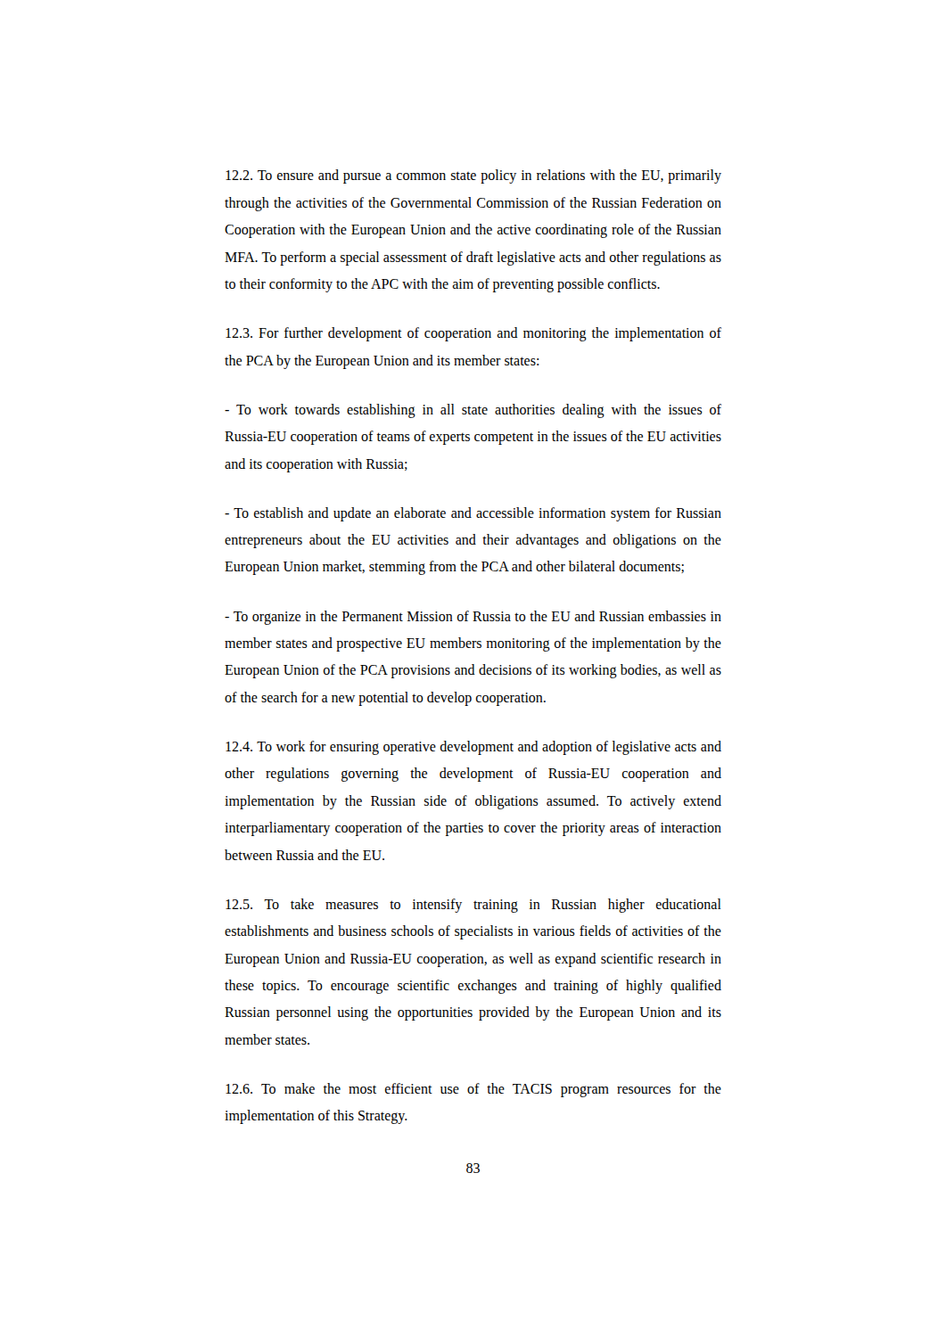12.2. To ensure and pursue a common state policy in relations with the EU, primarily through the activities of the Governmental Commission of the Russian Federation on Cooperation with the European Union and the active coordinating role of the Russian MFA. To perform a special assessment of draft legislative acts and other regulations as to their conformity to the APC with the aim of preventing possible conflicts.
12.3. For further development of cooperation and monitoring the implementation of the PCA by the European Union and its member states:
- To work towards establishing in all state authorities dealing with the issues of Russia-EU cooperation of teams of experts competent in the issues of the EU activities and its cooperation with Russia;
- To establish and update an elaborate and accessible information system for Russian entrepreneurs about the EU activities and their advantages and obligations on the European Union market, stemming from the PCA and other bilateral documents;
- To organize in the Permanent Mission of Russia to the EU and Russian embassies in member states and prospective EU members monitoring of the implementation by the European Union of the PCA provisions and decisions of its working bodies, as well as of the search for a new potential to develop cooperation.
12.4. To work for ensuring operative development and adoption of legislative acts and other regulations governing the development of Russia-EU cooperation and implementation by the Russian side of obligations assumed. To actively extend interparliamentary cooperation of the parties to cover the priority areas of interaction between Russia and the EU.
12.5. To take measures to intensify training in Russian higher educational establishments and business schools of specialists in various fields of activities of the European Union and Russia-EU cooperation, as well as expand scientific research in these topics. To encourage scientific exchanges and training of highly qualified Russian personnel using the opportunities provided by the European Union and its member states.
12.6. To make the most efficient use of the TACIS program resources for the implementation of this Strategy.
83